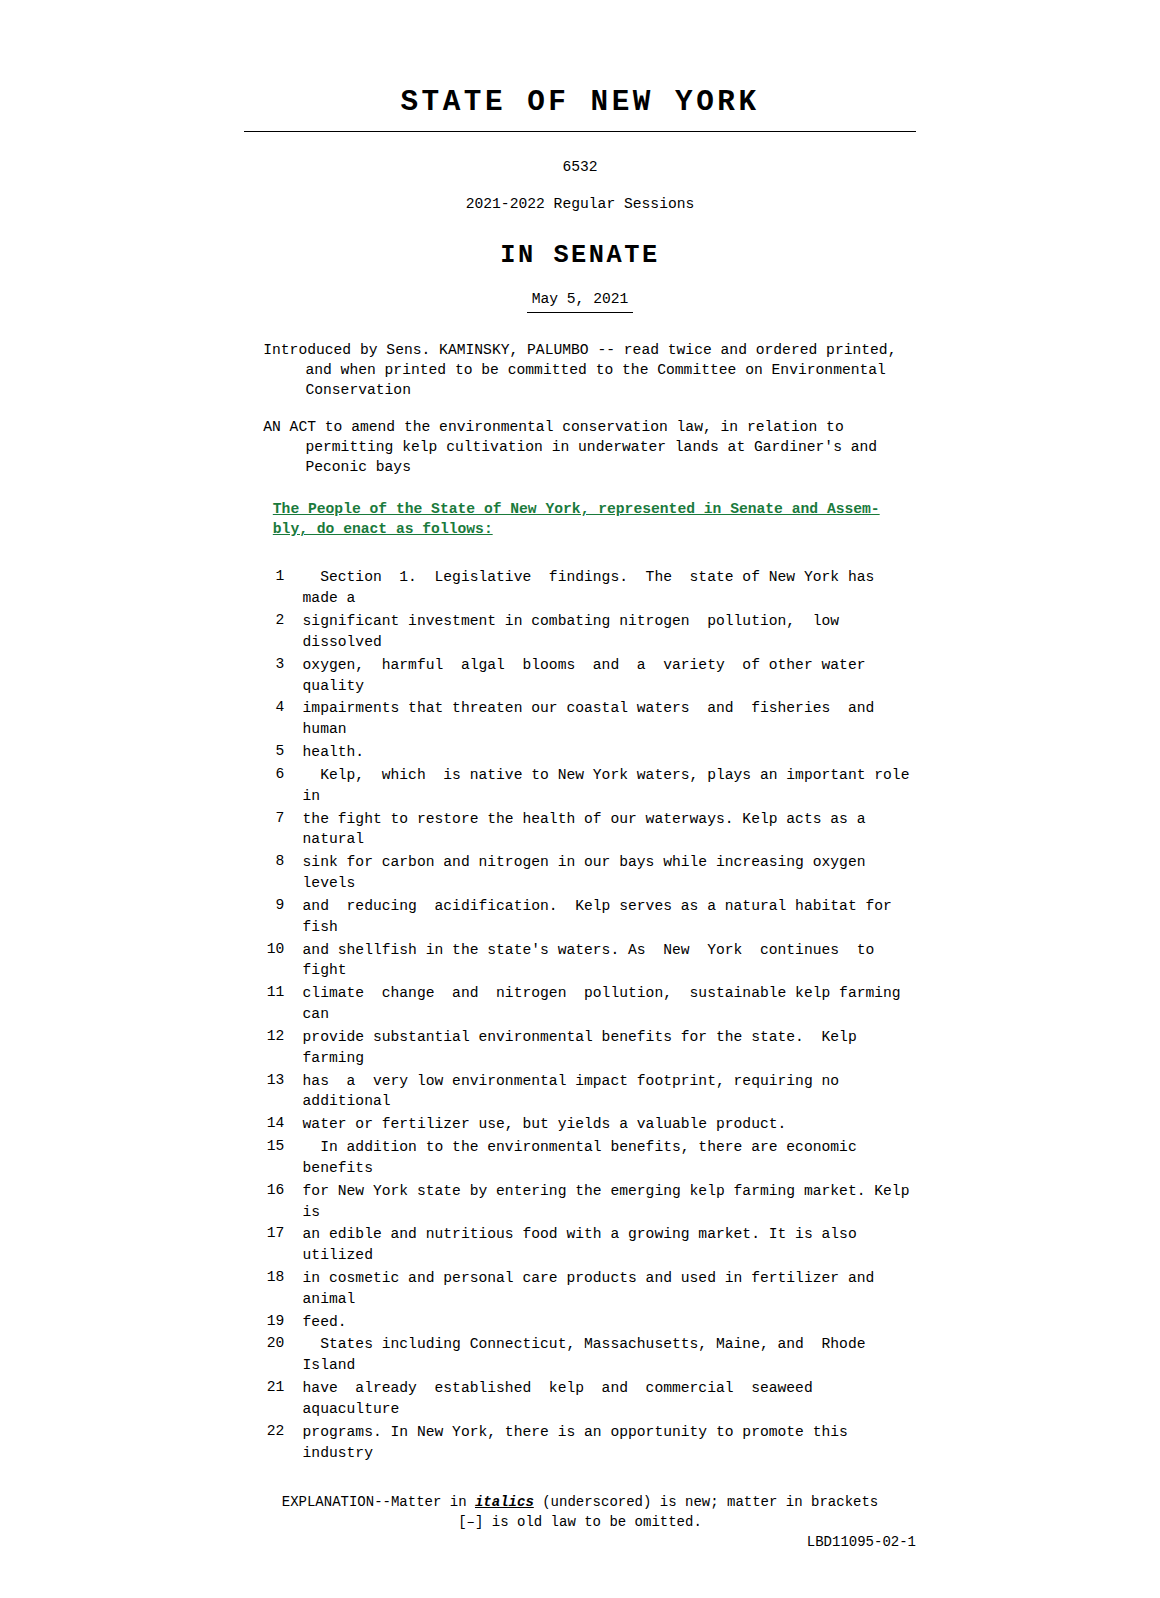STATE OF NEW YORK
6532
2021-2022 Regular Sessions
IN SENATE
May 5, 2021
Introduced by Sens. KAMINSKY, PALUMBO -- read twice and ordered printed, and when printed to be committed to the Committee on Environmental Conservation
AN ACT to amend the environmental conservation law, in relation to permitting kelp cultivation in underwater lands at Gardiner's and Peconic bays
The People of the State of New York, represented in Senate and Assem-
bly, do enact as follows:
| 1 | Section 1. Legislative findings. The state of New York has made a |
| 2 | significant investment in combating nitrogen pollution, low dissolved |
| 3 | oxygen, harmful algal blooms and a variety of other water quality |
| 4 | impairments that threaten our coastal waters and fisheries and human |
| 5 | health. |
| 6 | Kelp, which is native to New York waters, plays an important role in |
| 7 | the fight to restore the health of our waterways. Kelp acts as a natural |
| 8 | sink for carbon and nitrogen in our bays while increasing oxygen levels |
| 9 | and reducing acidification. Kelp serves as a natural habitat for fish |
| 10 | and shellfish in the state's waters. As New York continues to fight |
| 11 | climate change and nitrogen pollution, sustainable kelp farming can |
| 12 | provide substantial environmental benefits for the state. Kelp farming |
| 13 | has a very low environmental impact footprint, requiring no additional |
| 14 | water or fertilizer use, but yields a valuable product. |
| 15 | In addition to the environmental benefits, there are economic benefits |
| 16 | for New York state by entering the emerging kelp farming market. Kelp is |
| 17 | an edible and nutritious food with a growing market. It is also utilized |
| 18 | in cosmetic and personal care products and used in fertilizer and animal |
| 19 | feed. |
| 20 | States including Connecticut, Massachusetts, Maine, and Rhode Island |
| 21 | have already established kelp and commercial seaweed aquaculture |
| 22 | programs. In New York, there is an opportunity to promote this industry |
EXPLANATION--Matter in italics (underscored) is new; matter in brackets
[–] is old law to be omitted.
LBD11095-02-1